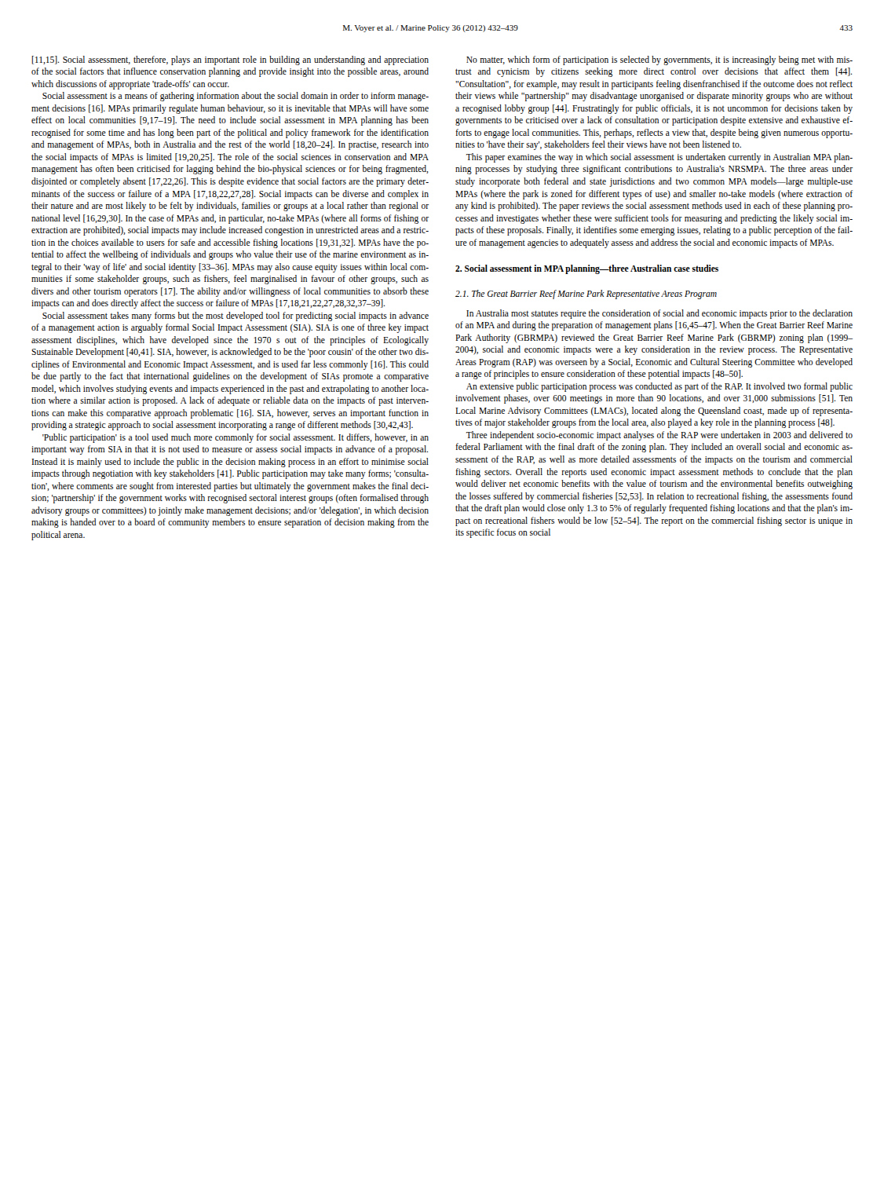M. Voyer et al. / Marine Policy 36 (2012) 432–439
433
[11,15]. Social assessment, therefore, plays an important role in building an understanding and appreciation of the social factors that influence conservation planning and provide insight into the possible areas, around which discussions of appropriate 'trade-offs' can occur.
Social assessment is a means of gathering information about the social domain in order to inform management decisions [16]. MPAs primarily regulate human behaviour, so it is inevitable that MPAs will have some effect on local communities [9,17–19]. The need to include social assessment in MPA planning has been recognised for some time and has long been part of the political and policy framework for the identification and management of MPAs, both in Australia and the rest of the world [18,20–24]. In practise, research into the social impacts of MPAs is limited [19,20,25]. The role of the social sciences in conservation and MPA management has often been criticised for lagging behind the bio-physical sciences or for being fragmented, disjointed or completely absent [17,22,26]. This is despite evidence that social factors are the primary determinants of the success or failure of a MPA [17,18,22,27,28]. Social impacts can be diverse and complex in their nature and are most likely to be felt by individuals, families or groups at a local rather than regional or national level [16,29,30]. In the case of MPAs and, in particular, no-take MPAs (where all forms of fishing or extraction are prohibited), social impacts may include increased congestion in unrestricted areas and a restriction in the choices available to users for safe and accessible fishing locations [19,31,32]. MPAs have the potential to affect the wellbeing of individuals and groups who value their use of the marine environment as integral to their 'way of life' and social identity [33–36]. MPAs may also cause equity issues within local communities if some stakeholder groups, such as fishers, feel marginalised in favour of other groups, such as divers and other tourism operators [17]. The ability and/or willingness of local communities to absorb these impacts can and does directly affect the success or failure of MPAs [17,18,21,22,27,28,32,37–39].
Social assessment takes many forms but the most developed tool for predicting social impacts in advance of a management action is arguably formal Social Impact Assessment (SIA). SIA is one of three key impact assessment disciplines, which have developed since the 1970 s out of the principles of Ecologically Sustainable Development [40,41]. SIA, however, is acknowledged to be the 'poor cousin' of the other two disciplines of Environmental and Economic Impact Assessment, and is used far less commonly [16]. This could be due partly to the fact that international guidelines on the development of SIAs promote a comparative model, which involves studying events and impacts experienced in the past and extrapolating to another location where a similar action is proposed. A lack of adequate or reliable data on the impacts of past interventions can make this comparative approach problematic [16]. SIA, however, serves an important function in providing a strategic approach to social assessment incorporating a range of different methods [30,42,43].
'Public participation' is a tool used much more commonly for social assessment. It differs, however, in an important way from SIA in that it is not used to measure or assess social impacts in advance of a proposal. Instead it is mainly used to include the public in the decision making process in an effort to minimise social impacts through negotiation with key stakeholders [41]. Public participation may take many forms; 'consultation', where comments are sought from interested parties but ultimately the government makes the final decision; 'partnership' if the government works with recognised sectoral interest groups (often formalised through advisory groups or committees) to jointly make management decisions; and/or 'delegation', in which decision making is handed over to a board of community members to ensure separation of decision making from the political arena.
No matter, which form of participation is selected by governments, it is increasingly being met with mistrust and cynicism by citizens seeking more direct control over decisions that affect them [44]. "Consultation", for example, may result in participants feeling disenfranchised if the outcome does not reflect their views while "partnership" may disadvantage unorganised or disparate minority groups who are without a recognised lobby group [44]. Frustratingly for public officials, it is not uncommon for decisions taken by governments to be criticised over a lack of consultation or participation despite extensive and exhaustive efforts to engage local communities. This, perhaps, reflects a view that, despite being given numerous opportunities to 'have their say', stakeholders feel their views have not been listened to.
This paper examines the way in which social assessment is undertaken currently in Australian MPA planning processes by studying three significant contributions to Australia's NRSMPA. The three areas under study incorporate both federal and state jurisdictions and two common MPA models—large multiple-use MPAs (where the park is zoned for different types of use) and smaller no-take models (where extraction of any kind is prohibited). The paper reviews the social assessment methods used in each of these planning processes and investigates whether these were sufficient tools for measuring and predicting the likely social impacts of these proposals. Finally, it identifies some emerging issues, relating to a public perception of the failure of management agencies to adequately assess and address the social and economic impacts of MPAs.
2. Social assessment in MPA planning—three Australian case studies
2.1. The Great Barrier Reef Marine Park Representative Areas Program
In Australia most statutes require the consideration of social and economic impacts prior to the declaration of an MPA and during the preparation of management plans [16,45–47]. When the Great Barrier Reef Marine Park Authority (GBRMPA) reviewed the Great Barrier Reef Marine Park (GBRMP) zoning plan (1999–2004), social and economic impacts were a key consideration in the review process. The Representative Areas Program (RAP) was overseen by a Social, Economic and Cultural Steering Committee who developed a range of principles to ensure consideration of these potential impacts [48–50].
An extensive public participation process was conducted as part of the RAP. It involved two formal public involvement phases, over 600 meetings in more than 90 locations, and over 31,000 submissions [51]. Ten Local Marine Advisory Committees (LMACs), located along the Queensland coast, made up of representatives of major stakeholder groups from the local area, also played a key role in the planning process [48].
Three independent socio-economic impact analyses of the RAP were undertaken in 2003 and delivered to federal Parliament with the final draft of the zoning plan. They included an overall social and economic assessment of the RAP, as well as more detailed assessments of the impacts on the tourism and commercial fishing sectors. Overall the reports used economic impact assessment methods to conclude that the plan would deliver net economic benefits with the value of tourism and the environmental benefits outweighing the losses suffered by commercial fisheries [52,53]. In relation to recreational fishing, the assessments found that the draft plan would close only 1.3 to 5% of regularly frequented fishing locations and that the plan's impact on recreational fishers would be low [52–54]. The report on the commercial fishing sector is unique in its specific focus on social